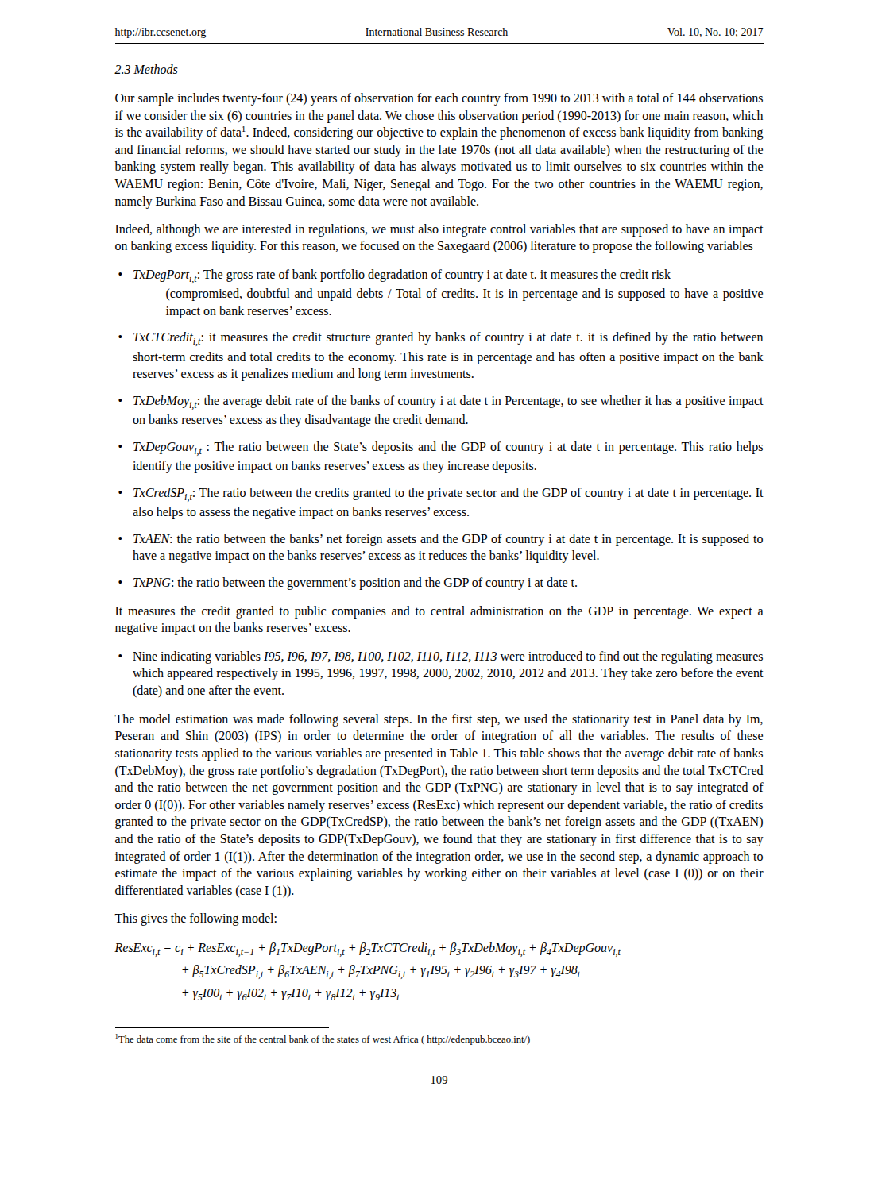http://ibr.ccsenet.org
International Business Research
Vol. 10, No. 10; 2017
2.3 Methods
Our sample includes twenty-four (24) years of observation for each country from 1990 to 2013 with a total of 144 observations if we consider the six (6) countries in the panel data. We chose this observation period (1990-2013) for one main reason, which is the availability of data1. Indeed, considering our objective to explain the phenomenon of excess bank liquidity from banking and financial reforms, we should have started our study in the late 1970s (not all data available) when the restructuring of the banking system really began. This availability of data has always motivated us to limit ourselves to six countries within the WAEMU region: Benin, Côte d'Ivoire, Mali, Niger, Senegal and Togo. For the two other countries in the WAEMU region, namely Burkina Faso and Bissau Guinea, some data were not available.
Indeed, although we are interested in regulations, we must also integrate control variables that are supposed to have an impact on banking excess liquidity. For this reason, we focused on the Saxegaard (2006) literature to propose the following variables
TxDegPorti,t: The gross rate of bank portfolio degradation of country i at date t. it measures the credit risk (compromised, doubtful and unpaid debts / Total of credits. It is in percentage and is supposed to have a positive impact on bank reserves’ excess.
TxCTCrediti,t: it measures the credit structure granted by banks of country i at date t. it is defined by the ratio between short-term credits and total credits to the economy. This rate is in percentage and has often a positive impact on the bank reserves’ excess as it penalizes medium and long term investments.
TxDebMoyi,t: the average debit rate of the banks of country i at date t in Percentage, to see whether it has a positive impact on banks reserves’ excess as they disadvantage the credit demand.
TxDepGouvi,t : The ratio between the State’s deposits and the GDP of country i at date t in percentage. This ratio helps identify the positive impact on banks reserves’ excess as they increase deposits.
TxCredSPi,t: The ratio between the credits granted to the private sector and the GDP of country i at date t in percentage. It also helps to assess the negative impact on banks reserves’ excess.
TxAEN: the ratio between the banks’ net foreign assets and the GDP of country i at date t in percentage. It is supposed to have a negative impact on the banks reserves’ excess as it reduces the banks’ liquidity level.
TxPNG: the ratio between the government’s position and the GDP of country i at date t.
It measures the credit granted to public companies and to central administration on the GDP in percentage. We expect a negative impact on the banks reserves’ excess.
Nine indicating variables I95, I96, I97, I98, I100, I102, I110, I112, I113 were introduced to find out the regulating measures which appeared respectively in 1995, 1996, 1997, 1998, 2000, 2002, 2010, 2012 and 2013. They take zero before the event (date) and one after the event.
The model estimation was made following several steps. In the first step, we used the stationarity test in Panel data by Im, Peseran and Shin (2003) (IPS) in order to determine the order of integration of all the variables. The results of these stationarity tests applied to the various variables are presented in Table 1. This table shows that the average debit rate of banks (TxDebMoy), the gross rate portfolio’s degradation (TxDegPort), the ratio between short term deposits and the total TxCTCred and the ratio between the net government position and the GDP (TxPNG) are stationary in level that is to say integrated of order 0 (I(0)). For other variables namely reserves’ excess (ResExc) which represent our dependent variable, the ratio of credits granted to the private sector on the GDP(TxCredSP), the ratio between the bank’s net foreign assets and the GDP ((TxAEN) and the ratio of the State’s deposits to GDP(TxDepGouv), we found that they are stationary in first difference that is to say integrated of order 1 (I(1)). After the determination of the integration order, we use in the second step, a dynamic approach to estimate the impact of the various explaining variables by working either on their variables at level (case I (0)) or on their differentiated variables (case I (1)).
This gives the following model:
ResExci,t = ci + ResExci,t−1 + β1TxDegPorti,t + β2TxCTCredii,t + β3TxDebMoyi,t + β4TxDepGouvi,t + β5TxCredSPi,t + β6TxAENi,t + β7TxPNGi,t + γ1I95t + γ2I96t + γ3I97 + γ4I98t + γ5I00t + γ6I02t + γ7I10t + γ8I12t + γ9I13t
1The data come from the site of the central bank of the states of west Africa ( http://edenpub.bceao.int/)
109